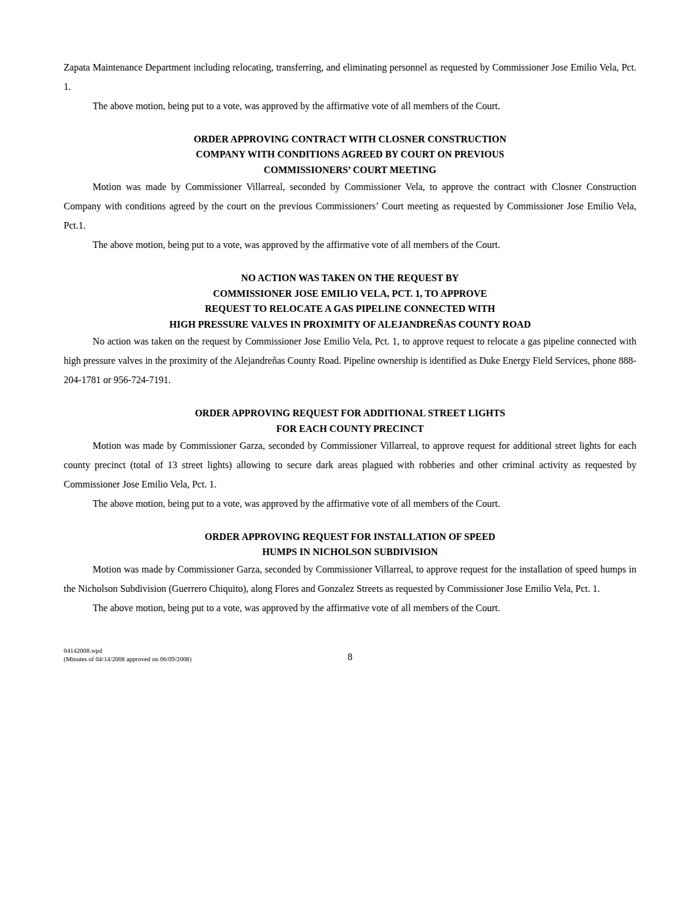Zapata Maintenance Department including relocating, transferring, and eliminating personnel as requested by Commissioner Jose Emilio Vela, Pct. 1.
The above motion, being put to a vote, was approved by the affirmative vote of all members of the Court.
Order Approving Contract with Closner Construction
Company with Conditions Agreed by Court on Previous
Commissioners’ Court Meeting
Motion was made by Commissioner Villarreal, seconded by Commissioner Vela, to approve the contract with Closner Construction Company with conditions agreed by the court on the previous Commissioners’ Court meeting as requested by Commissioner Jose Emilio Vela, Pct.1.
The above motion, being put to a vote, was approved by the affirmative vote of all members of the Court.
No Action Was Taken on the Request by
Commissioner Jose Emilio Vela, Pct. 1, to Approve
Request to Relocate a Gas Pipeline Connected with
High Pressure Valves in Proximity of Alejandreñas County Road
No action was taken on the request by Commissioner Jose Emilio Vela, Pct. 1, to approve request to relocate a gas pipeline connected with high pressure valves in the proximity of the Alejandreñas County Road. Pipeline ownership is identified as Duke Energy Field Services, phone 888-204-1781 or 956-724-7191.
Order Approving Request for Additional Street Lights
for Each County Precinct
Motion was made by Commissioner Garza, seconded by Commissioner Villarreal, to approve request for additional street lights for each county precinct (total of 13 street lights) allowing to secure dark areas plagued with robberies and other criminal activity as requested by Commissioner Jose Emilio Vela, Pct. 1.
The above motion, being put to a vote, was approved by the affirmative vote of all members of the Court.
Order Approving Request for Installation of Speed
Humps in Nicholson Subdivision
Motion was made by Commissioner Garza, seconded by Commissioner Villarreal, to approve request for the installation of speed humps in the Nicholson Subdivision (Guerrero Chiquito), along Flores and Gonzalez Streets as requested by Commissioner Jose Emilio Vela, Pct. 1.
The above motion, being put to a vote, was approved by the affirmative vote of all members of the Court.
04142008.wpd
(Minutes of 04/14/2008 approved on 06/09/2008) 8